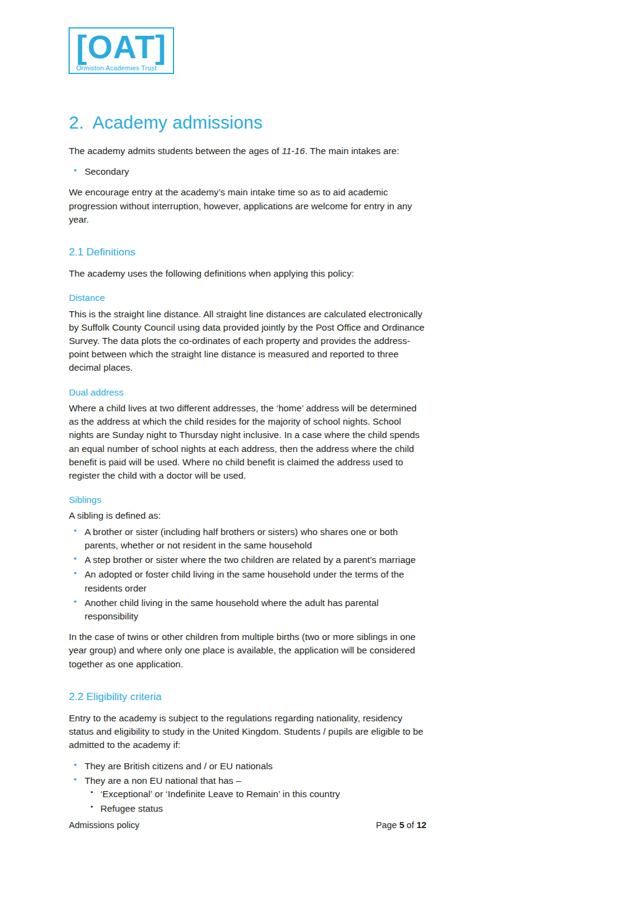[OAT] Ormiston Academies Trust
2. Academy admissions
The academy admits students between the ages of 11-16. The main intakes are:
Secondary
We encourage entry at the academy’s main intake time so as to aid academic progression without interruption, however, applications are welcome for entry in any year.
2.1 Definitions
The academy uses the following definitions when applying this policy:
Distance
This is the straight line distance. All straight line distances are calculated electronically by Suffolk County Council using data provided jointly by the Post Office and Ordinance Survey. The data plots the co-ordinates of each property and provides the address-point between which the straight line distance is measured and reported to three decimal places.
Dual address
Where a child lives at two different addresses, the ‘home’ address will be determined as the address at which the child resides for the majority of school nights. School nights are Sunday night to Thursday night inclusive. In a case where the child spends an equal number of school nights at each address, then the address where the child benefit is paid will be used. Where no child benefit is claimed the address used to register the child with a doctor will be used.
Siblings
A sibling is defined as:
A brother or sister (including half brothers or sisters) who shares one or both parents, whether or not resident in the same household
A step brother or sister where the two children are related by a parent’s marriage
An adopted or foster child living in the same household under the terms of the residents order
Another child living in the same household where the adult has parental responsibility
In the case of twins or other children from multiple births (two or more siblings in one year group) and where only one place is available, the application will be considered together as one application.
2.2 Eligibility criteria
Entry to the academy is subject to the regulations regarding nationality, residency status and eligibility to study in the United Kingdom. Students / pupils are eligible to be admitted to the academy if:
They are British citizens and / or EU nationals
They are a non EU national that has –
‘Exceptional’ or ‘Indefinite Leave to Remain’ in this country
Refugee status
Admissions policy
Page 5 of 12